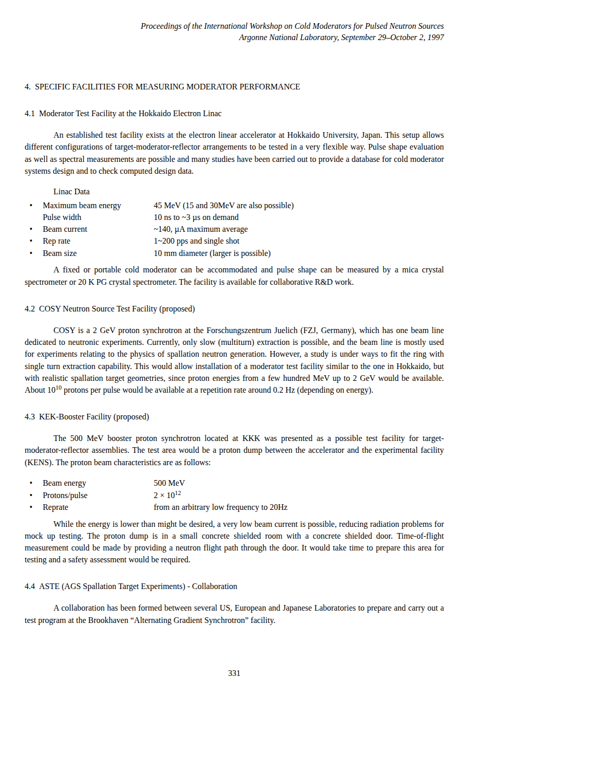Proceedings of the International Workshop on Cold Moderators for Pulsed Neutron Sources
Argonne National Laboratory, September 29–October 2, 1997
4. Specific Facilities for Measuring Moderator Performance
4.1 Moderator Test Facility at the Hokkaido Electron Linac
An established test facility exists at the electron linear accelerator at Hokkaido University, Japan. This setup allows different configurations of target-moderator-reflector arrangements to be tested in a very flexible way. Pulse shape evaluation as well as spectral measurements are possible and many studies have been carried out to provide a database for cold moderator systems design and to check computed design data.
Linac Data
•Maximum beam energy 45 MeV (15 and 30MeV are also possible)
•Pulse width 10 ns to ~3 µs on demand
•Beam current~140, µA maximum average
•Rep rate 1~200 pps and single shot
•Beam size 10 mm diameter (larger is possible)
A fixed or portable cold moderator can be accommodated and pulse shape can be measured by a mica crystal spectrometer or 20 K PG crystal spectrometer. The facility is available for collaborative R&D work.
4.2 COSY Neutron Source Test Facility (proposed)
COSY is a 2 GeV proton synchrotron at the Forschungszentrum Juelich (FZJ, Germany), which has one beam line dedicated to neutronic experiments. Currently, only slow (multiturn) extraction is possible, and the beam line is mostly used for experiments relating to the physics of spallation neutron generation. However, a study is under ways to fit the ring with single turn extraction capability. This would allow installation of a moderator test facility similar to the one in Hokkaido, but with realistic spallation target geometries, since proton energies from a few hundred MeV up to 2 GeV would be available. About 1010 protons per pulse would be available at a repetition rate around 0.2 Hz (depending on energy).
4.3 KEK-Booster Facility (proposed)
The 500 MeV booster proton synchrotron located at KKK was presented as a possible test facility for target-moderator-reflector assemblies. The test area would be a proton dump between the accelerator and the experimental facility (KENS). The proton beam characteristics are as follows:
•Beam energy 500 MeV
•Protons/pulse 2 × 1012
•Reprate from an arbitrary low frequency to 20Hz
While the energy is lower than might be desired, a very low beam current is possible, reducing radiation problems for mock up testing. The proton dump is in a small concrete shielded room with a concrete shielded door. Time-of-flight measurement could be made by providing a neutron flight path through the door. It would take time to prepare this area for testing and a safety assessment would be required.
4.4 ASTE (AGS Spallation Target Experiments) - Collaboration
A collaboration has been formed between several US, European and Japanese Laboratories to prepare and carry out a test program at the Brookhaven “Alternating Gradient Synchrotron” facility.
331